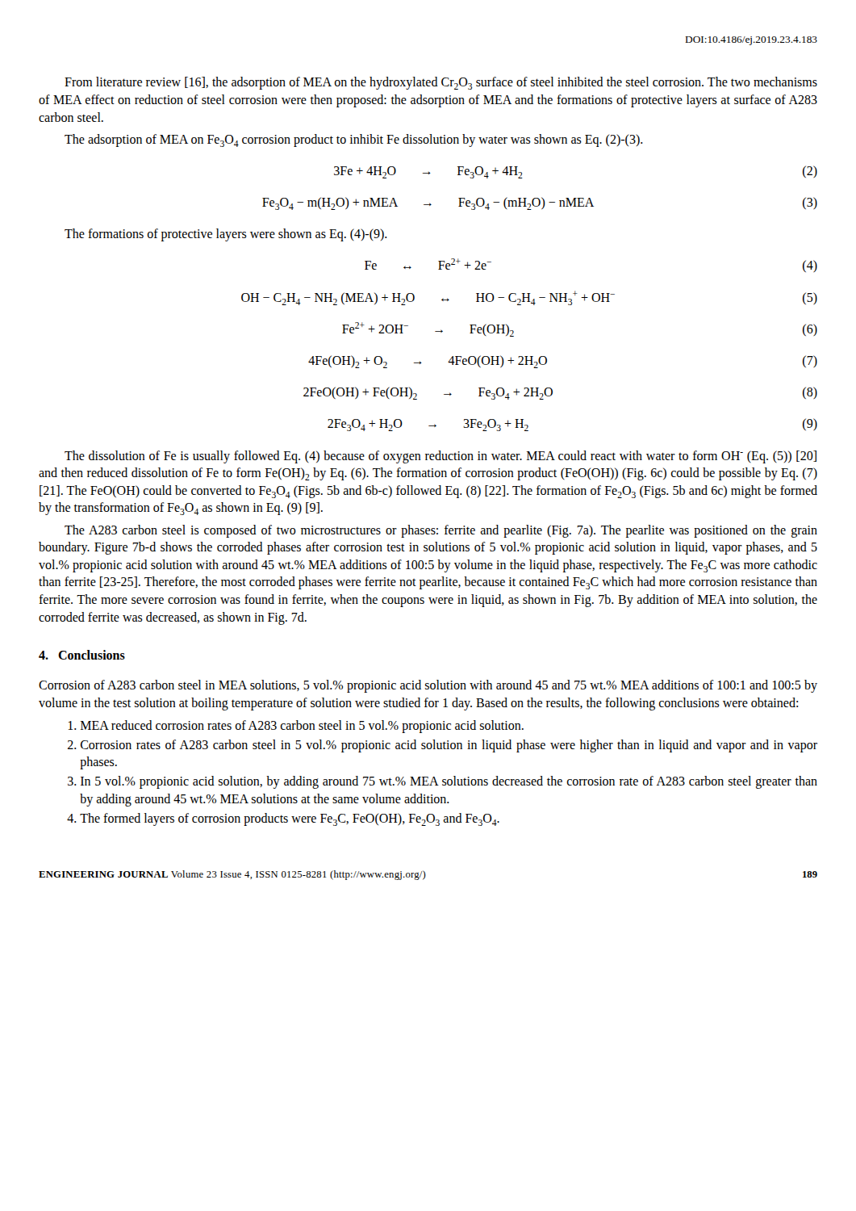DOI:10.4186/ej.2019.23.4.183
From literature review [16], the adsorption of MEA on the hydroxylated Cr2O3 surface of steel inhibited the steel corrosion. The two mechanisms of MEA effect on reduction of steel corrosion were then proposed: the adsorption of MEA and the formations of protective layers at surface of A283 carbon steel.
The adsorption of MEA on Fe3O4 corrosion product to inhibit Fe dissolution by water was shown as Eq. (2)-(3).
3Fe + 4H2O → Fe3O4 + 4H2
(2)
Fe3O4 − m(H2O) + nMEA → Fe3O4 − (mH2O) − nMEA
(3)
The formations of protective layers were shown as Eq. (4)-(9).
Fe ↔ Fe2+ + 2e−
(4)
OH − C2H4 − NH2 (MEA) + H2O ↔ HO − C2H4 − NH3+ + OH−
(5)
Fe2+ + 2OH− → Fe(OH)2
(6)
4Fe(OH)2 + O2 → 4FeO(OH) + 2H2O
(7)
2FeO(OH) + Fe(OH)2 → Fe3O4 + 2H2O
(8)
2Fe3O4 + H2O → 3Fe2O3 + H2
(9)
The dissolution of Fe is usually followed Eq. (4) because of oxygen reduction in water. MEA could react with water to form OH- (Eq. (5)) [20] and then reduced dissolution of Fe to form Fe(OH)2 by Eq. (6). The formation of corrosion product (FeO(OH)) (Fig. 6c) could be possible by Eq. (7) [21]. The FeO(OH) could be converted to Fe3O4 (Figs. 5b and 6b-c) followed Eq. (8) [22]. The formation of Fe2O3 (Figs. 5b and 6c) might be formed by the transformation of Fe3O4 as shown in Eq. (9) [9].
The A283 carbon steel is composed of two microstructures or phases: ferrite and pearlite (Fig. 7a). The pearlite was positioned on the grain boundary. Figure 7b-d shows the corroded phases after corrosion test in solutions of 5 vol.% propionic acid solution in liquid, vapor phases, and 5 vol.% propionic acid solution with around 45 wt.% MEA additions of 100:5 by volume in the liquid phase, respectively. The Fe3C was more cathodic than ferrite [23-25]. Therefore, the most corroded phases were ferrite not pearlite, because it contained Fe3C which had more corrosion resistance than ferrite. The more severe corrosion was found in ferrite, when the coupons were in liquid, as shown in Fig. 7b. By addition of MEA into solution, the corroded ferrite was decreased, as shown in Fig. 7d.
4. Conclusions
Corrosion of A283 carbon steel in MEA solutions, 5 vol.% propionic acid solution with around 45 and 75 wt.% MEA additions of 100:1 and 100:5 by volume in the test solution at boiling temperature of solution were studied for 1 day. Based on the results, the following conclusions were obtained:
MEA reduced corrosion rates of A283 carbon steel in 5 vol.% propionic acid solution.
Corrosion rates of A283 carbon steel in 5 vol.% propionic acid solution in liquid phase were higher than in liquid and vapor and in vapor phases.
In 5 vol.% propionic acid solution, by adding around 75 wt.% MEA solutions decreased the corrosion rate of A283 carbon steel greater than by adding around 45 wt.% MEA solutions at the same volume addition.
The formed layers of corrosion products were Fe3C, FeO(OH), Fe2O3 and Fe3O4.
ENGINEERING JOURNAL Volume 23 Issue 4, ISSN 0125-8281 (http://www.engj.org/)
189